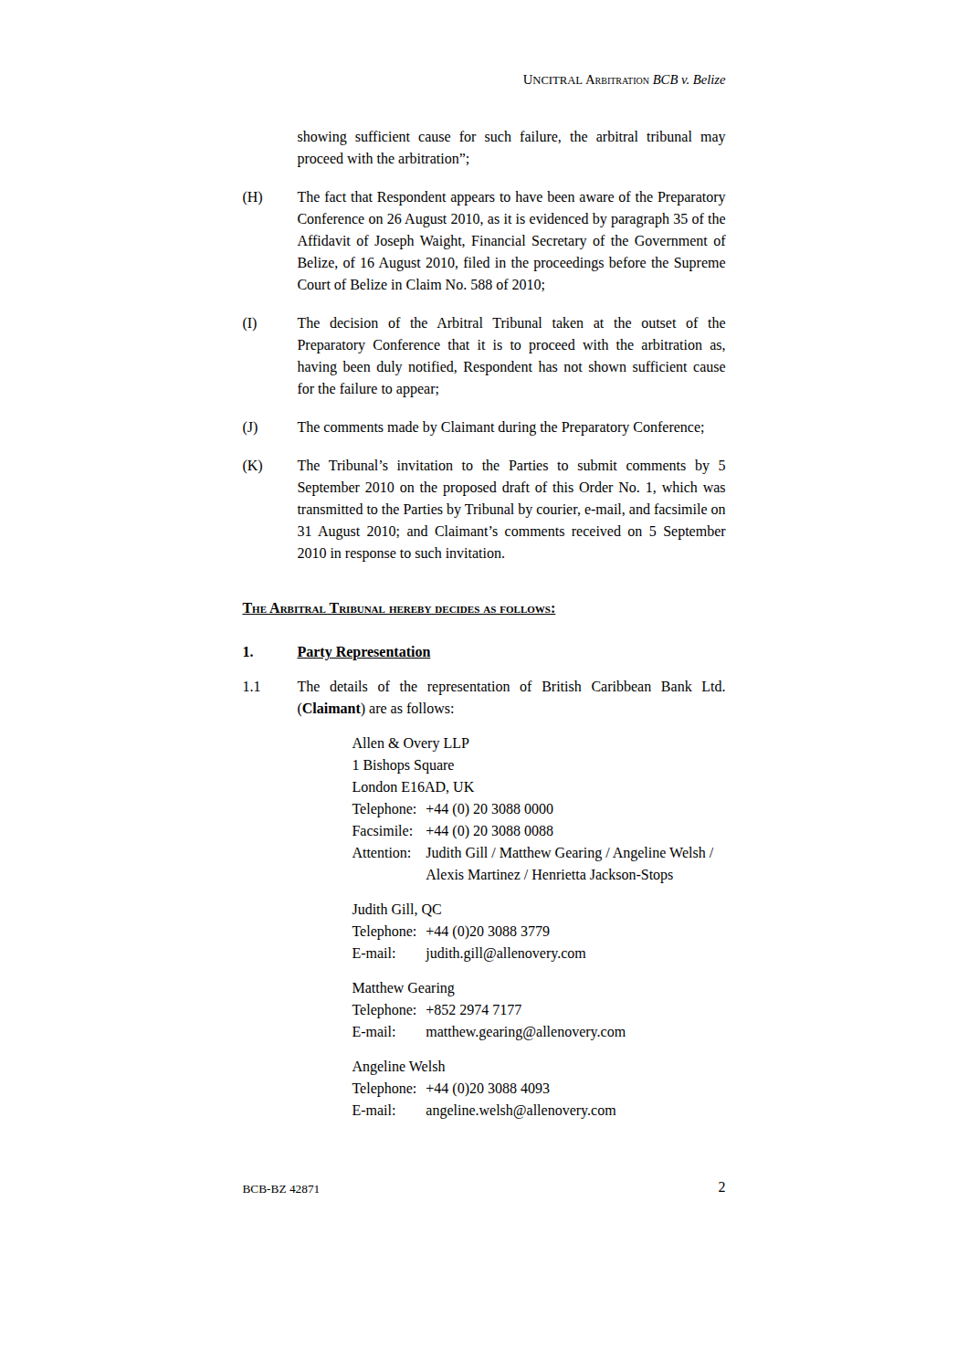UNCITRAL Arbitration BCB v. Belize
showing sufficient cause for such failure, the arbitral tribunal may proceed with the arbitration”;
(H)
The fact that Respondent appears to have been aware of the Preparatory Conference on 26 August 2010, as it is evidenced by paragraph 35 of the Affidavit of Joseph Waight, Financial Secretary of the Government of Belize, of 16 August 2010, filed in the proceedings before the Supreme Court of Belize in Claim No. 588 of 2010;
(I)
The decision of the Arbitral Tribunal taken at the outset of the Preparatory Conference that it is to proceed with the arbitration as, having been duly notified, Respondent has not shown sufficient cause for the failure to appear;
(J)
The comments made by Claimant during the Preparatory Conference;
(K)
The Tribunal’s invitation to the Parties to submit comments by 5 September 2010 on the proposed draft of this Order No. 1, which was transmitted to the Parties by Tribunal by courier, e-mail, and facsimile on 31 August 2010; and Claimant’s comments received on 5 September 2010 in response to such invitation.
The Arbitral Tribunal hereby decides as follows:
1.
Party Representation
1.1
The details of the representation of British Caribbean Bank Ltd. (Claimant) are as follows:
Allen & Overy LLP
1 Bishops Square
London E16AD, UK
| Telephone: | +44 (0) 20 3088 0000 |
| Facsimile: | +44 (0) 20 3088 0088 |
| Attention: | Judith Gill / Matthew Gearing / Angeline Welsh / Alexis Martinez / Henrietta Jackson-Stops |
Judith Gill, QC
| Telephone: | +44 (0)20 3088 3779 |
| E-mail: | judith.gill@allenovery.com |
Matthew Gearing
| Telephone: | +852 2974 7177 |
| E-mail: | matthew.gearing@allenovery.com |
Angeline Welsh
| Telephone: | +44 (0)20 3088 4093 |
| E-mail: | angeline.welsh@allenovery.com |
BCB-BZ 42871
2